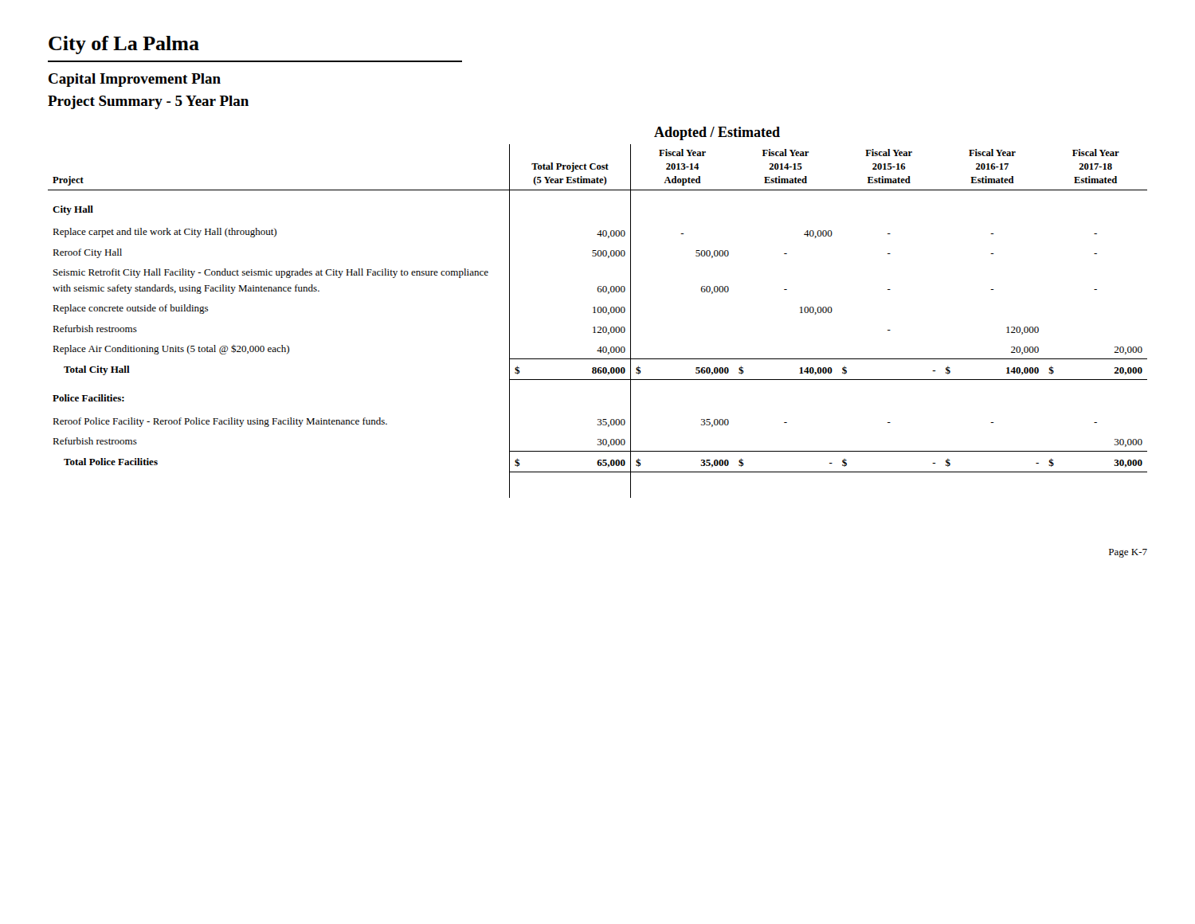City of La Palma
Capital Improvement Plan
Project Summary - 5 Year Plan
Adopted / Estimated
| Project | Total Project Cost (5 Year Estimate) | Fiscal Year 2013-14 Adopted | Fiscal Year 2014-15 Estimated | Fiscal Year 2015-16 Estimated | Fiscal Year 2016-17 Estimated | Fiscal Year 2017-18 Estimated |
| --- | --- | --- | --- | --- | --- | --- |
| City Hall | | | | | | |
| Replace carpet and tile work at City Hall (throughout) | 40,000 | - | 40,000 | - | - | - |
| Reroof City Hall | 500,000 | 500,000 | - | - | - | - |
| Seismic Retrofit City Hall Facility - Conduct seismic upgrades at City Hall Facility to ensure compliance with seismic safety standards, using Facility Maintenance funds. | 60,000 | 60,000 | - | - | - | - |
| Replace concrete outside of buildings | 100,000 | | 100,000 | | | |
| Refurbish restrooms | 120,000 | | | - | 120,000 | |
| Replace Air Conditioning Units (5 total @ $20,000 each) | 40,000 | | | | 20,000 | 20,000 |
| Total City Hall | $ 860,000 | $ 560,000 | $ 140,000 | $ - | $ 140,000 | $ 20,000 |
| Police Facilities: | | | | | | |
| Reroof Police Facility - Reroof Police Facility using Facility Maintenance funds. | 35,000 | 35,000 | - | - | - | - |
| Refurbish restrooms | 30,000 | | | | | 30,000 |
| Total Police Facilities | $ 65,000 | $ 35,000 | $ - | $ - | $ - | $ 30,000 |
Page K-7